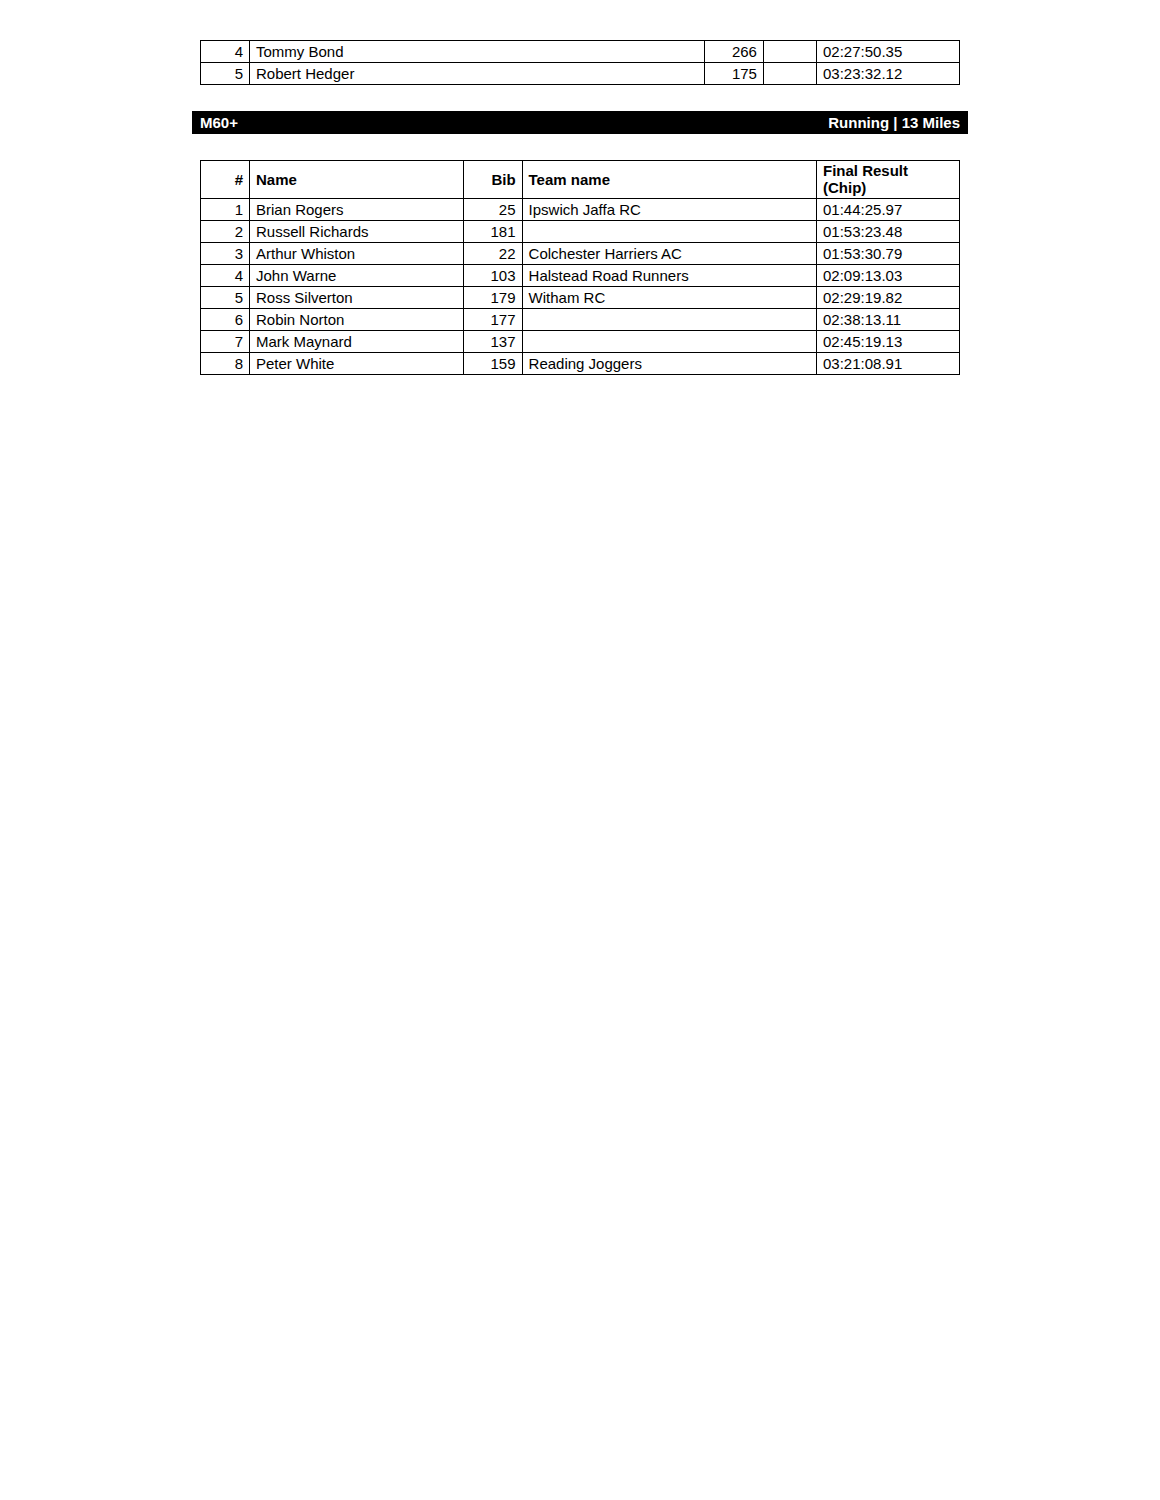| 4 | Tommy Bond | 266 | | 02:27:50.35 |
| 5 | Robert Hedger | 175 | | 03:23:32.12 |
M60+ Running | 13 Miles
| # | Name | Bib | Team name | Final Result (Chip) |
| --- | --- | --- | --- | --- |
| 1 | Brian Rogers | 25 | Ipswich Jaffa RC | 01:44:25.97 |
| 2 | Russell Richards | 181 | | 01:53:23.48 |
| 3 | Arthur Whiston | 22 | Colchester Harriers AC | 01:53:30.79 |
| 4 | John Warne | 103 | Halstead Road Runners | 02:09:13.03 |
| 5 | Ross Silverton | 179 | Witham RC | 02:29:19.82 |
| 6 | Robin Norton | 177 | | 02:38:13.11 |
| 7 | Mark Maynard | 137 | | 02:45:19.13 |
| 8 | Peter White | 159 | Reading Joggers | 03:21:08.91 |